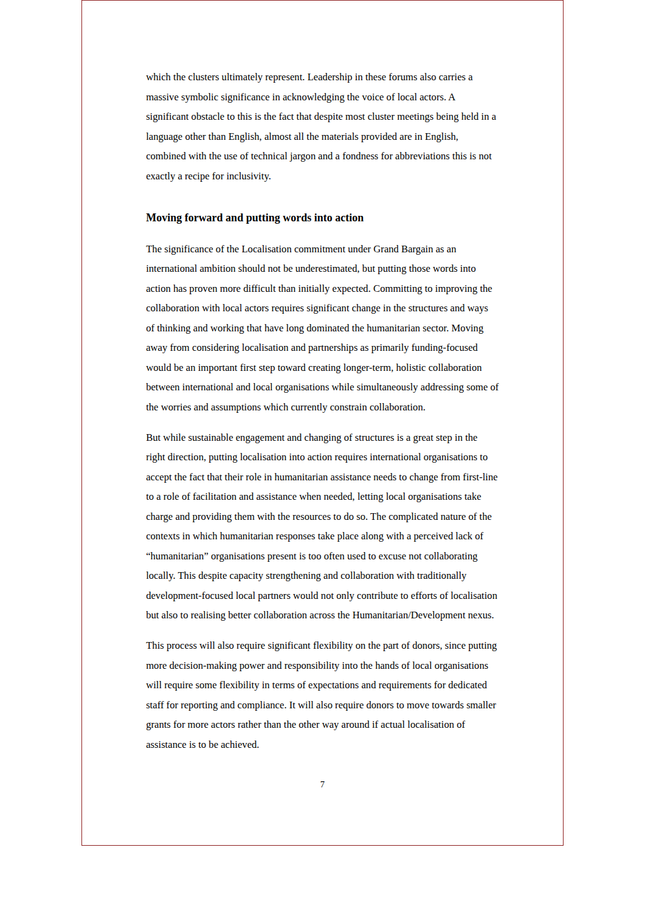which the clusters ultimately represent. Leadership in these forums also carries a massive symbolic significance in acknowledging the voice of local actors. A significant obstacle to this is the fact that despite most cluster meetings being held in a language other than English, almost all the materials provided are in English, combined with the use of technical jargon and a fondness for abbreviations this is not exactly a recipe for inclusivity.
Moving forward and putting words into action
The significance of the Localisation commitment under Grand Bargain as an international ambition should not be underestimated, but putting those words into action has proven more difficult than initially expected. Committing to improving the collaboration with local actors requires significant change in the structures and ways of thinking and working that have long dominated the humanitarian sector. Moving away from considering localisation and partnerships as primarily funding-focused would be an important first step toward creating longer-term, holistic collaboration between international and local organisations while simultaneously addressing some of the worries and assumptions which currently constrain collaboration.
But while sustainable engagement and changing of structures is a great step in the right direction, putting localisation into action requires international organisations to accept the fact that their role in humanitarian assistance needs to change from first-line to a role of facilitation and assistance when needed, letting local organisations take charge and providing them with the resources to do so. The complicated nature of the contexts in which humanitarian responses take place along with a perceived lack of “humanitarian” organisations present is too often used to excuse not collaborating locally. This despite capacity strengthening and collaboration with traditionally development-focused local partners would not only contribute to efforts of localisation but also to realising better collaboration across the Humanitarian/Development nexus.
This process will also require significant flexibility on the part of donors, since putting more decision-making power and responsibility into the hands of local organisations will require some flexibility in terms of expectations and requirements for dedicated staff for reporting and compliance. It will also require donors to move towards smaller grants for more actors rather than the other way around if actual localisation of assistance is to be achieved.
7